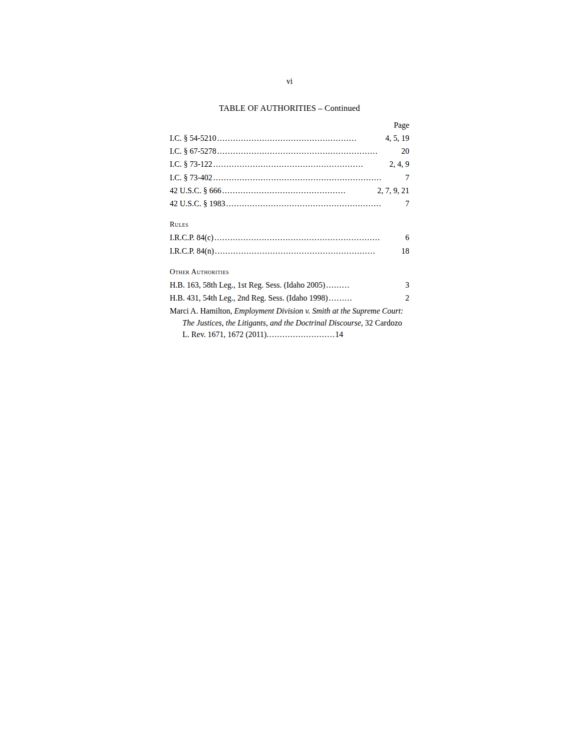vi
TABLE OF AUTHORITIES – Continued
Page
I.C. § 54-5210 ..................................................... 4, 5, 19
I.C. § 67-5278 ............................................................. 20
I.C. § 73-122 ......................................................... 2, 4, 9
I.C. § 73-402 ................................................................ 7
42 U.S.C. § 666 ............................................... 2, 7, 9, 21
42 U.S.C. § 1983 ........................................................... 7
Rules
I.R.C.P. 84(c) ............................................................... 6
I.R.C.P. 84(n) ............................................................. 18
Other Authorities
H.B. 163, 58th Leg., 1st Reg. Sess. (Idaho 2005) ......... 3
H.B. 431, 54th Leg., 2nd Reg. Sess. (Idaho 1998) ......... 2
Marci A. Hamilton, Employment Division v. Smith at the Supreme Court: The Justices, the Litigants, and the Doctrinal Discourse, 32 Cardozo L. Rev. 1671, 1672 (2011).......................... 14